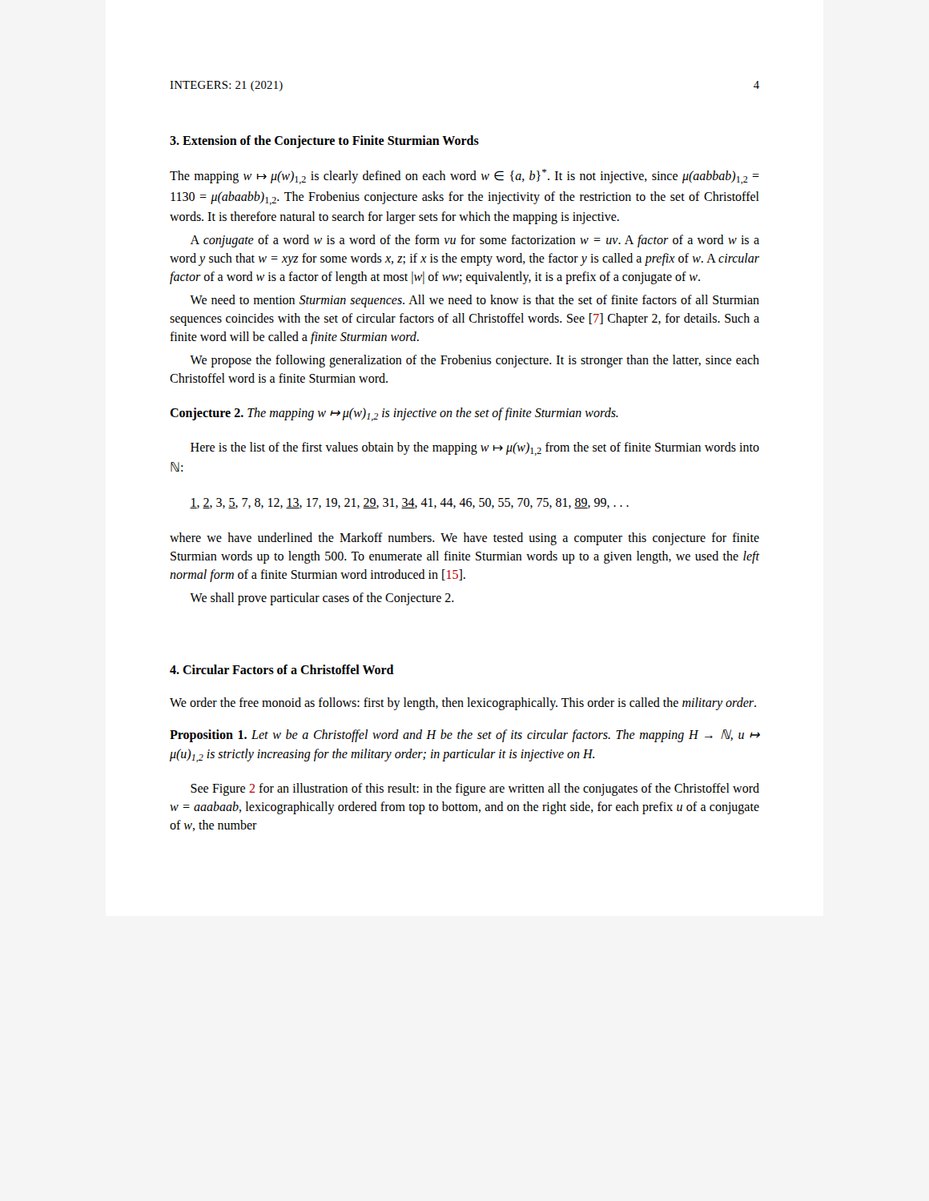INTEGERS: 21 (2021) 4
3. Extension of the Conjecture to Finite Sturmian Words
The mapping w ↦ μ(w) 1,2 is clearly defined on each word w ∈ {a, b}*. It is not injective, since μ(aabbab) 1,2 = 1130 = μ(abaabb) 1,2. The Frobenius conjecture asks for the injectivity of the restriction to the set of Christoffel words. It is therefore natural to search for larger sets for which the mapping is injective.
A conjugate of a word w is a word of the form vu for some factorization w = uv. A factor of a word w is a word y such that w = xyz for some words x, z; if x is the empty word, the factor y is called a prefix of w. A circular factor of a word w is a factor of length at most |w| of ww; equivalently, it is a prefix of a conjugate of w.
We need to mention Sturmian sequences. All we need to know is that the set of finite factors of all Sturmian sequences coincides with the set of circular factors of all Christoffel words. See [7] Chapter 2, for details. Such a finite word will be called a finite Sturmian word.
We propose the following generalization of the Frobenius conjecture. It is stronger than the latter, since each Christoffel word is a finite Sturmian word.
Conjecture 2. The mapping w ↦ μ(w) 1,2 is injective on the set of finite Sturmian words.
Here is the list of the first values obtain by the mapping w ↦ μ(w) 1,2 from the set of finite Sturmian words into ℕ:
1, 2, 3, 5, 7, 8, 12, 13, 17, 19, 21, 29, 31, 34, 41, 44, 46, 50, 55, 70, 75, 81, 89, 99, . . .
where we have underlined the Markoff numbers. We have tested using a computer this conjecture for finite Sturmian words up to length 500. To enumerate all finite Sturmian words up to a given length, we used the left normal form of a finite Sturmian word introduced in [15].
We shall prove particular cases of the Conjecture 2.
4. Circular Factors of a Christoffel Word
We order the free monoid as follows: first by length, then lexicographically. This order is called the military order.
Proposition 1. Let w be a Christoffel word and H be the set of its circular factors. The mapping H → ℕ, u ↦ μ(u) 1,2 is strictly increasing for the military order; in particular it is injective on H.
See Figure 2 for an illustration of this result: in the figure are written all the conjugates of the Christoffel word w = aaabaab, lexicographically ordered from top to bottom, and on the right side, for each prefix u of a conjugate of w, the number